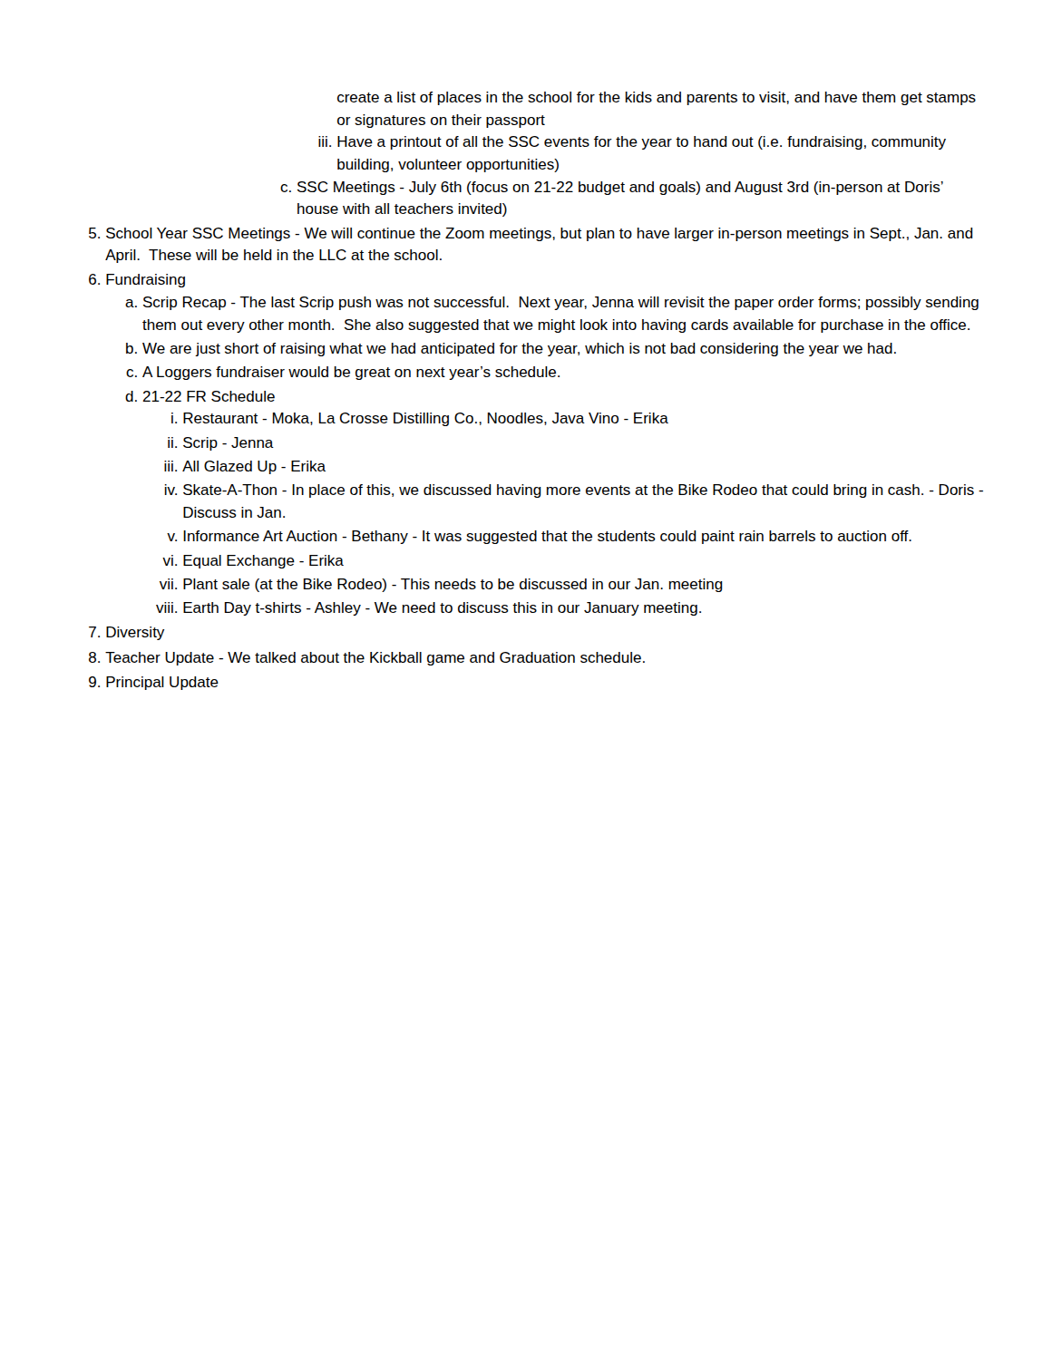create a list of places in the school for the kids and parents to visit, and have them get stamps or signatures on their passport
Have a printout of all the SSC events for the year to hand out (i.e. fundraising, community building, volunteer opportunities)
SSC Meetings - July 6th (focus on 21-22 budget and goals) and August 3rd (in-person at Doris’ house with all teachers invited)
School Year SSC Meetings - We will continue the Zoom meetings, but plan to have larger in-person meetings in Sept., Jan. and April. These will be held in the LLC at the school.
Fundraising
Scrip Recap - The last Scrip push was not successful. Next year, Jenna will revisit the paper order forms; possibly sending them out every other month. She also suggested that we might look into having cards available for purchase in the office.
We are just short of raising what we had anticipated for the year, which is not bad considering the year we had.
A Loggers fundraiser would be great on next year’s schedule.
21-22 FR Schedule
Restaurant - Moka, La Crosse Distilling Co., Noodles, Java Vino - Erika
Scrip - Jenna
All Glazed Up - Erika
Skate-A-Thon - In place of this, we discussed having more events at the Bike Rodeo that could bring in cash. - Doris - Discuss in Jan.
Informance Art Auction - Bethany - It was suggested that the students could paint rain barrels to auction off.
Equal Exchange - Erika
Plant sale (at the Bike Rodeo) - This needs to be discussed in our Jan. meeting
Earth Day t-shirts - Ashley - We need to discuss this in our January meeting.
Diversity
Teacher Update - We talked about the Kickball game and Graduation schedule.
Principal Update